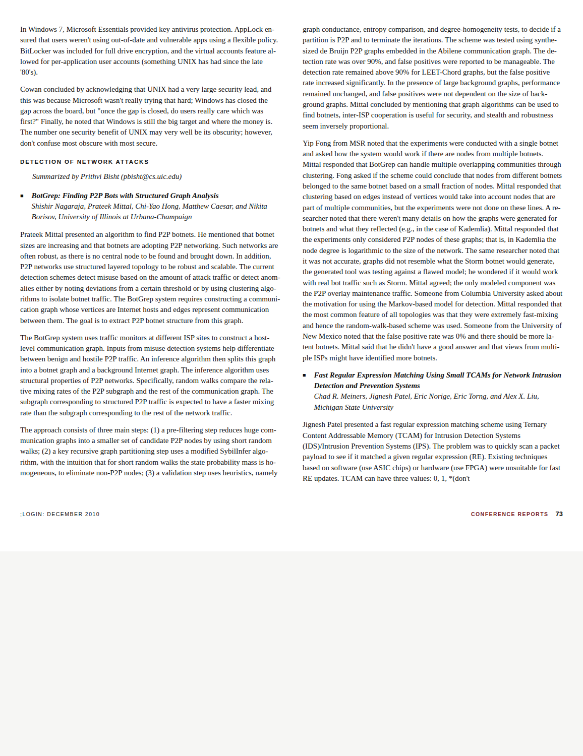In Windows 7, Microsoft Essentials provided key antivirus protection. AppLock ensured that users weren't using out-of-date and vulnerable apps using a flexible policy. BitLocker was included for full drive encryption, and the virtual accounts feature allowed for per-application user accounts (something UNIX has had since the late '80's).
Cowan concluded by acknowledging that UNIX had a very large security lead, and this was because Microsoft wasn't really trying that hard; Windows has closed the gap across the board, but "once the gap is closed, do users really care which was first?" Finally, he noted that Windows is still the big target and where the money is. The number one security benefit of UNIX may very well be its obscurity; however, don't confuse most obscure with most secure.
Detection of Network Attacks
Summarized by Prithvi Bisht (pbisht@cs.uic.edu)
BotGrep: Finding P2P Bots with Structured Graph Analysis Shishir Nagaraja, Prateek Mittal, Chi-Yao Hong, Matthew Caesar, and Nikita Borisov, University of Illinois at Urbana-Champaign
Prateek Mittal presented an algorithm to find P2P botnets. He mentioned that botnet sizes are increasing and that botnets are adopting P2P networking. Such networks are often robust, as there is no central node to be found and brought down. In addition, P2P networks use structured layered topology to be robust and scalable. The current detection schemes detect misuse based on the amount of attack traffic or detect anomalies either by noting deviations from a certain threshold or by using clustering algorithms to isolate botnet traffic. The BotGrep system requires constructing a communication graph whose vertices are Internet hosts and edges represent communication between them. The goal is to extract P2P botnet structure from this graph.
The BotGrep system uses traffic monitors at different ISP sites to construct a host-level communication graph. Inputs from misuse detection systems help differentiate between benign and hostile P2P traffic. An inference algorithm then splits this graph into a botnet graph and a background Internet graph. The inference algorithm uses structural properties of P2P networks. Specifically, random walks compare the relative mixing rates of the P2P subgraph and the rest of the communication graph. The subgraph corresponding to structured P2P traffic is expected to have a faster mixing rate than the subgraph corresponding to the rest of the network traffic.
The approach consists of three main steps: (1) a pre-filtering step reduces huge communication graphs into a smaller set of candidate P2P nodes by using short random walks; (2) a key recursive graph partitioning step uses a modified SybilInfer algorithm, with the intuition that for short random walks the state probability mass is homogeneous, to eliminate non-P2P nodes; (3) a validation step uses heuristics, namely graph conductance, entropy comparison, and degree-homogeneity tests, to decide if a partition is P2P and to terminate the iterations. The scheme was tested using synthesized de Bruijn P2P graphs embedded in the Abilene communication graph. The detection rate was over 90%, and false positives were reported to be manageable. The detection rate remained above 90% for LEET-Chord graphs, but the false positive rate increased significantly. In the presence of large background graphs, performance remained unchanged, and false positives were not dependent on the size of background graphs. Mittal concluded by mentioning that graph algorithms can be used to find botnets, inter-ISP cooperation is useful for security, and stealth and robustness seem inversely proportional.
Yip Fong from MSR noted that the experiments were conducted with a single botnet and asked how the system would work if there are nodes from multiple botnets. Mittal responded that BotGrep can handle multiple overlapping communities through clustering. Fong asked if the scheme could conclude that nodes from different botnets belonged to the same botnet based on a small fraction of nodes. Mittal responded that clustering based on edges instead of vertices would take into account nodes that are part of multiple communities, but the experiments were not done on these lines. A researcher noted that there weren't many details on how the graphs were generated for botnets and what they reflected (e.g., in the case of Kademlia). Mittal responded that the experiments only considered P2P nodes of these graphs; that is, in Kademlia the node degree is logarithmic to the size of the network. The same researcher noted that it was not accurate, graphs did not resemble what the Storm botnet would generate, the generated tool was testing against a flawed model; he wondered if it would work with real bot traffic such as Storm. Mittal agreed; the only modeled component was the P2P overlay maintenance traffic. Someone from Columbia University asked about the motivation for using the Markov-based model for detection. Mittal responded that the most common feature of all topologies was that they were extremely fast-mixing and hence the random-walk-based scheme was used. Someone from the University of New Mexico noted that the false positive rate was 0% and there should be more latent botnets. Mittal said that he didn't have a good answer and that views from multiple ISPs might have identified more botnets.
Fast Regular Expression Matching Using Small TCAMs for Network Intrusion Detection and Prevention Systems Chad R. Meiners, Jignesh Patel, Eric Norige, Eric Torng, and Alex X. Liu, Michigan State University
Jignesh Patel presented a fast regular expression matching scheme using Ternary Content Addressable Memory (TCAM) for Intrusion Detection Systems (IDS)/Intrusion Prevention Systems (IPS). The problem was to quickly scan a packet payload to see if it matched a given regular expression (RE). Existing techniques based on software (use ASIC chips) or hardware (use FPGA) were unsuitable for fast RE updates. TCAM can have three values: 0, 1, *(don't
;login: December 2010 Conference Reports 73